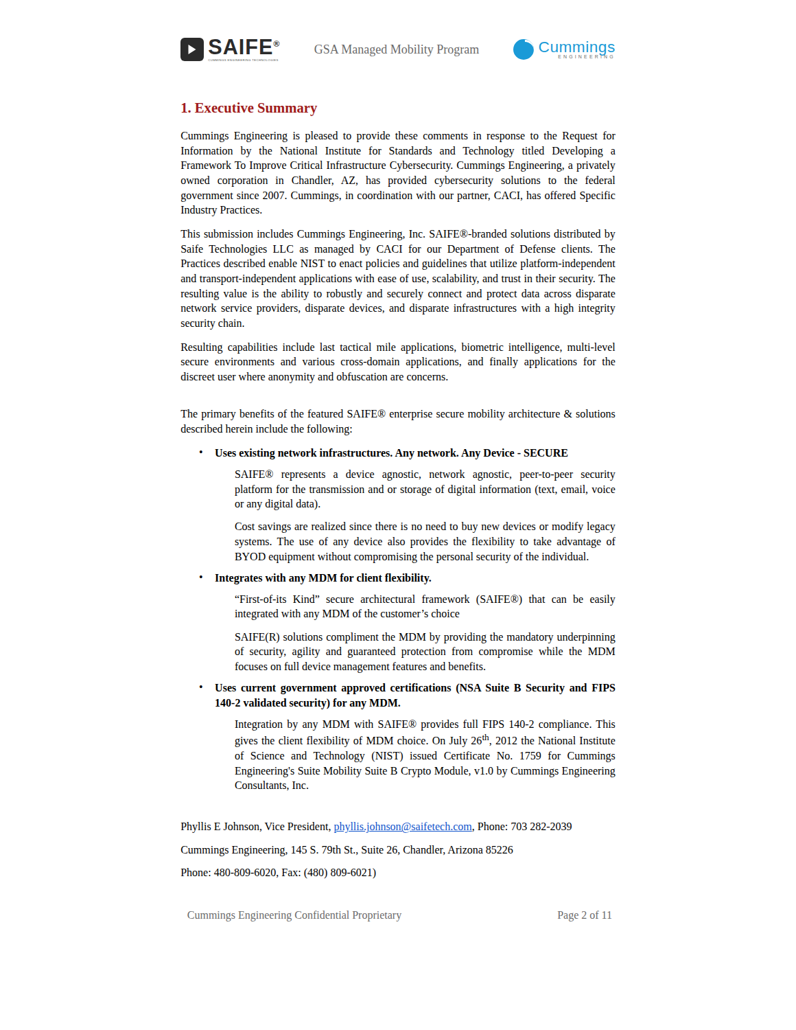SAIFE® CUMMINGS ENGINEERING TECHNOLOGIES
GSA Managed Mobility Program
Cummings ENGINEERING
1. Executive Summary
Cummings Engineering is pleased to provide these comments in response to the Request for Information by the National Institute for Standards and Technology titled Developing a Framework To Improve Critical Infrastructure Cybersecurity. Cummings Engineering, a privately owned corporation in Chandler, AZ, has provided cybersecurity solutions to the federal government since 2007. Cummings, in coordination with our partner, CACI, has offered Specific Industry Practices.
This submission includes Cummings Engineering, Inc. SAIFE®-branded solutions distributed by Saife Technologies LLC as managed by CACI for our Department of Defense clients. The Practices described enable NIST to enact policies and guidelines that utilize platform-independent and transport-independent applications with ease of use, scalability, and trust in their security. The resulting value is the ability to robustly and securely connect and protect data across disparate network service providers, disparate devices, and disparate infrastructures with a high integrity security chain.
Resulting capabilities include last tactical mile applications, biometric intelligence, multi-level secure environments and various cross-domain applications, and finally applications for the discreet user where anonymity and obfuscation are concerns.
The primary benefits of the featured SAIFE® enterprise secure mobility architecture & solutions described herein include the following:
Uses existing network infrastructures. Any network. Any Device - SECURE
SAIFE® represents a device agnostic, network agnostic, peer-to-peer security platform for the transmission and or storage of digital information (text, email, voice or any digital data).
Cost savings are realized since there is no need to buy new devices or modify legacy systems. The use of any device also provides the flexibility to take advantage of BYOD equipment without compromising the personal security of the individual.
Integrates with any MDM for client flexibility.
“First-of-its Kind” secure architectural framework (SAIFE®) that can be easily integrated with any MDM of the customer’s choice
SAIFE(R) solutions compliment the MDM by providing the mandatory underpinning of security, agility and guaranteed protection from compromise while the MDM focuses on full device management features and benefits.
Uses current government approved certifications (NSA Suite B Security and FIPS 140-2 validated security) for any MDM.
Integration by any MDM with SAIFE® provides full FIPS 140-2 compliance. This gives the client flexibility of MDM choice. On July 26th, 2012 the National Institute of Science and Technology (NIST) issued Certificate No. 1759 for Cummings Engineering's Suite Mobility Suite B Crypto Module, v1.0 by Cummings Engineering Consultants, Inc.
Phyllis E Johnson, Vice President, phyllis.johnson@saifetech.com, Phone: 703 282-2039
Cummings Engineering, 145 S. 79th St., Suite 26, Chandler, Arizona 85226
Phone: 480-809-6020, Fax: (480) 809-6021)
Cummings Engineering Confidential Proprietary
Page 2 of 11